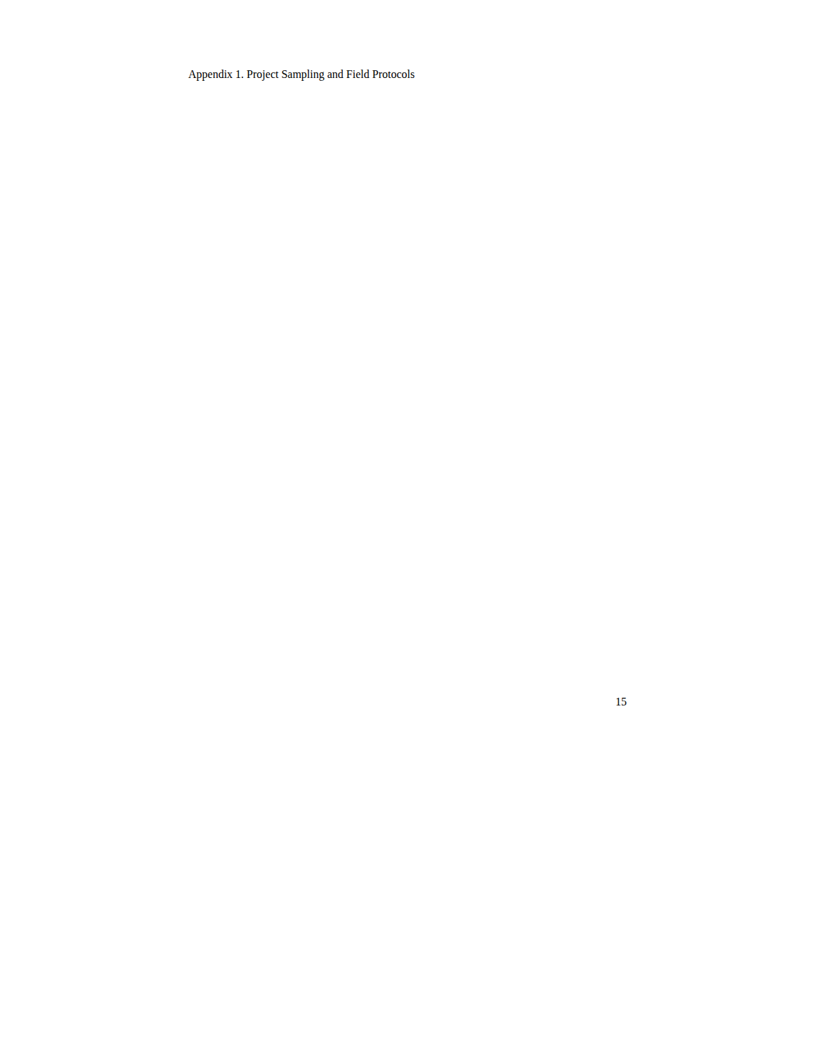Appendix 1. Project Sampling and Field Protocols
15